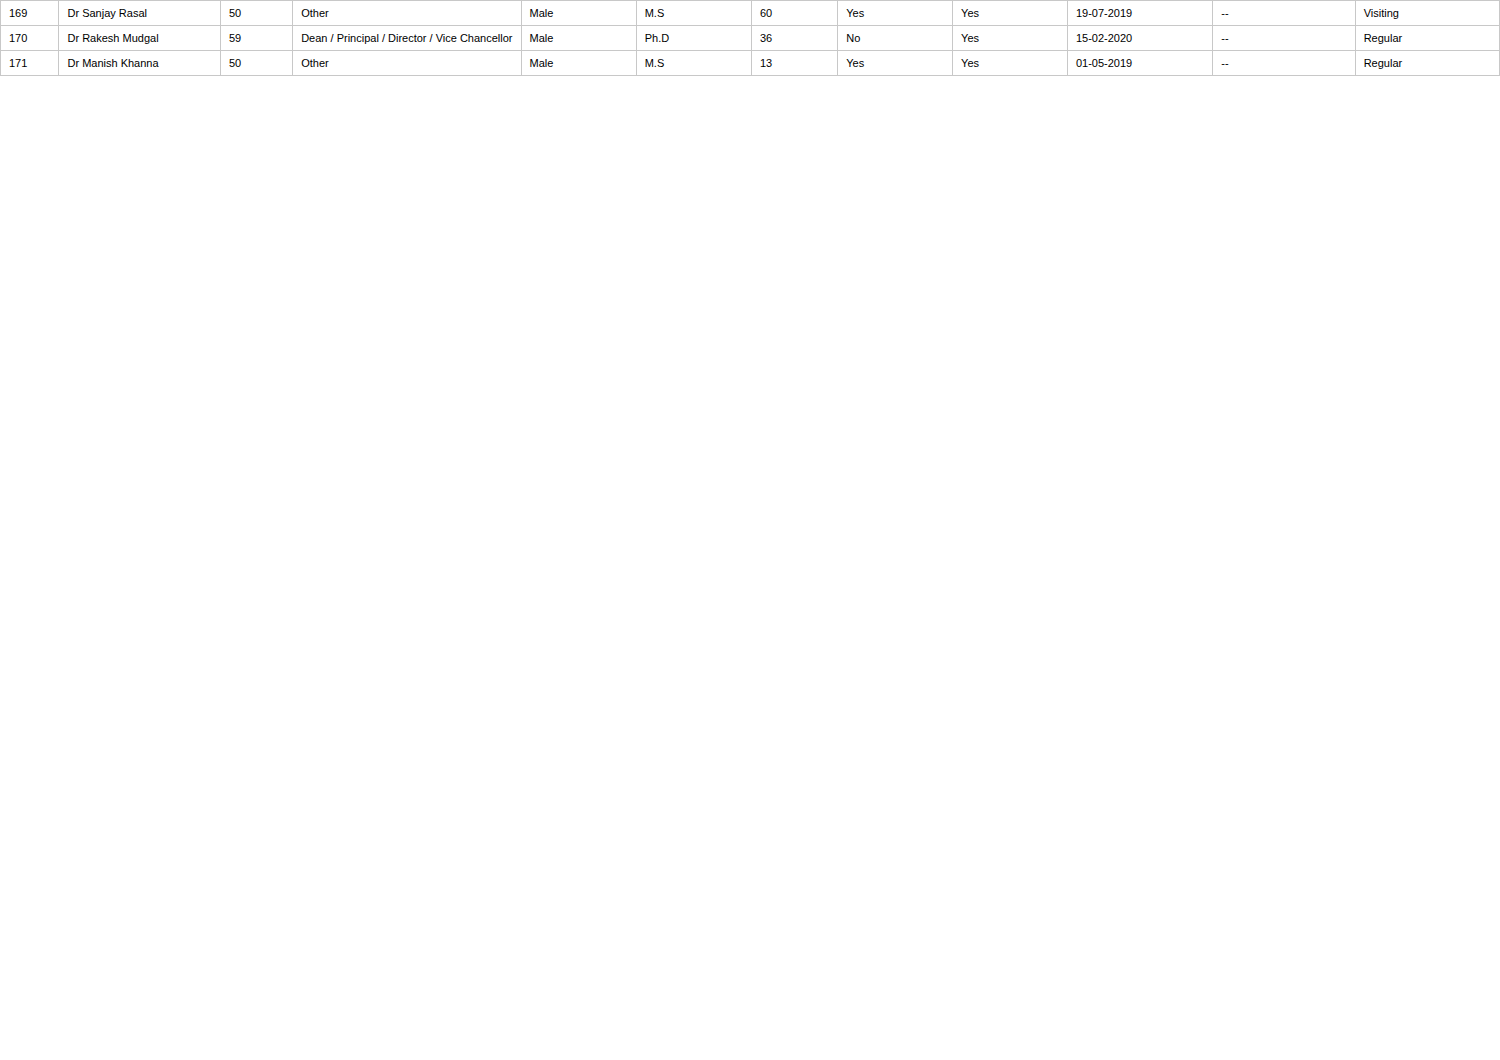| 169 | Dr Sanjay Rasal | 50 | Other | Male | M.S | 60 | Yes | Yes | 19-07-2019 | -- | Visiting |
| 170 | Dr Rakesh Mudgal | 59 | Dean / Principal / Director / Vice Chancellor | Male | Ph.D | 36 | No | Yes | 15-02-2020 | -- | Regular |
| 171 | Dr Manish Khanna | 50 | Other | Male | M.S | 13 | Yes | Yes | 01-05-2019 | -- | Regular |